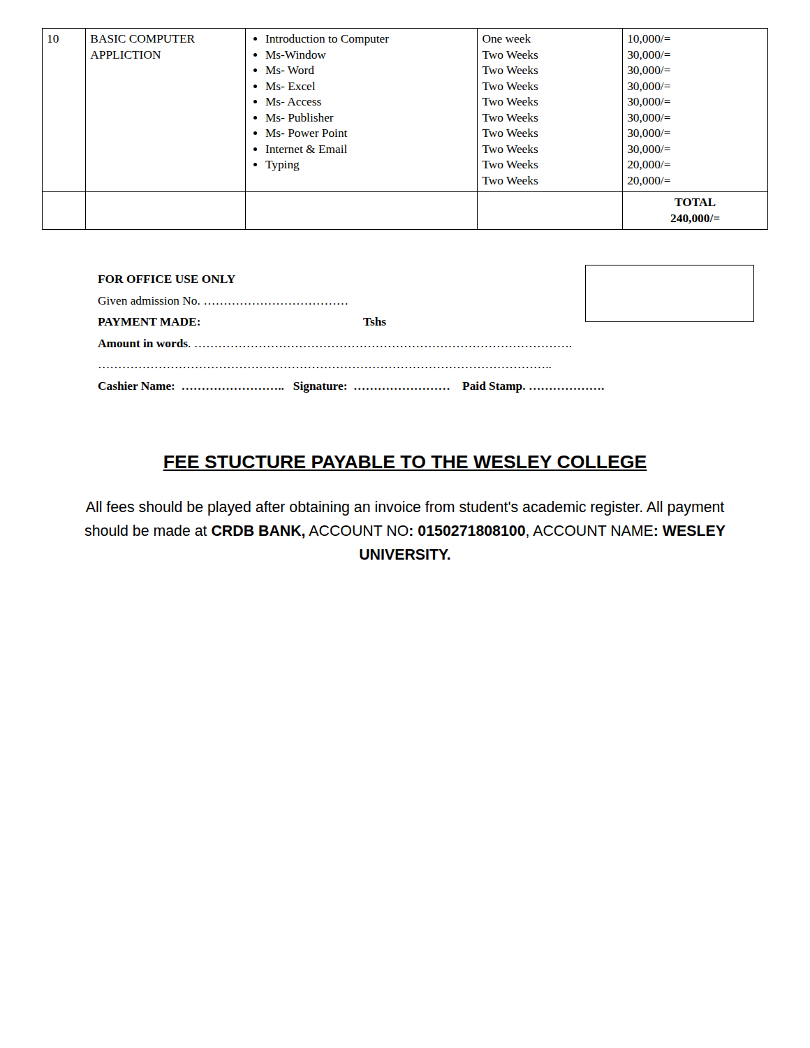| 10 | BASIC COMPUTER APPLICTION | Introduction to Computer Ms-Window Ms- Word Ms- Excel Ms- Access Ms- Publisher Ms- Power Point Internet & Email Typing | One week Two Weeks Two Weeks Two Weeks Two Weeks Two Weeks Two Weeks Two Weeks Two Weeks Two Weeks | 10,000/= 30,000/= 30,000/= 30,000/= 30,000/= 30,000/= 30,000/= 30,000/= 20,000/= 20,000/= |
| | | | | TOTAL 240,000/= |
FOR OFFICE USE ONLY
Given admission No. ………………………………
PAYMENT MADE: Tshs
Amount in words. ………………………………………………………………………………….
…………………………………………………………………………………………………..
Cashier Name: …………………….. Signature: …………………… Paid Stamp. ……………….
FEE STUCTURE PAYABLE TO THE WESLEY COLLEGE
All fees should be played after obtaining an invoice from student's academic register. All payment should be made at CRDB BANK, ACCOUNT NO: 0150271808100, ACCOUNT NAME: WESLEY UNIVERSITY.